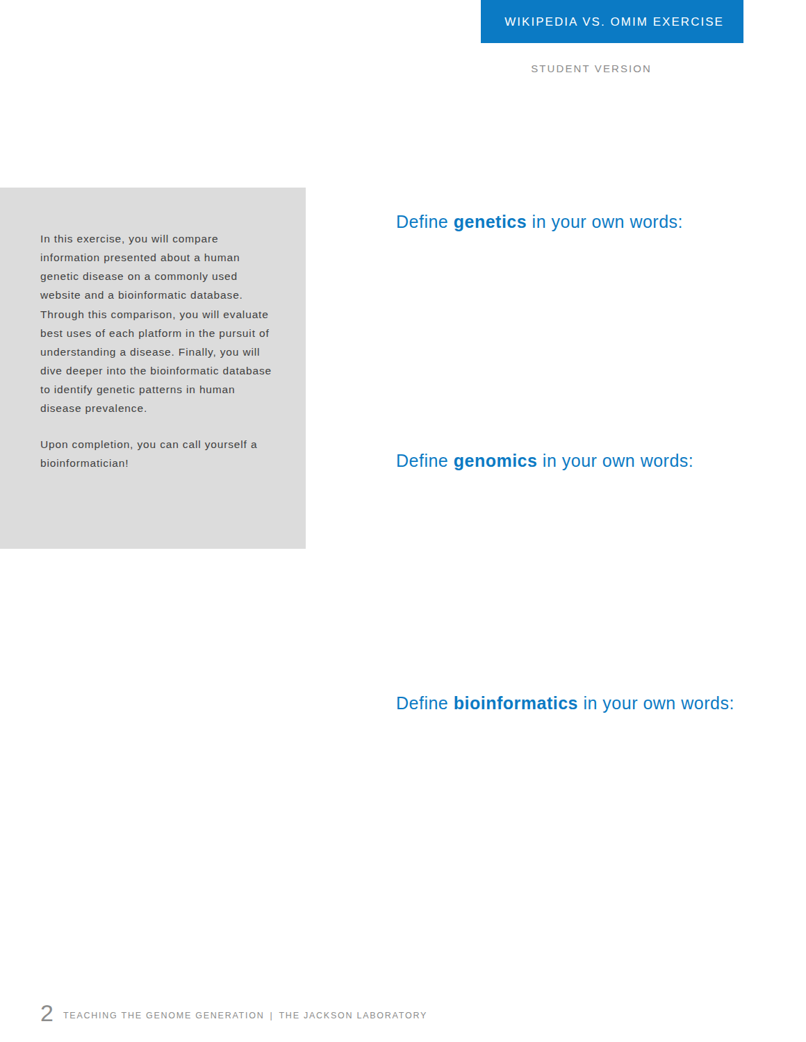Wikipedia vs. OMIM Exercise
Student Version
In this exercise, you will compare information presented about a human genetic disease on a commonly used website and a bioinformatic database. Through this comparison, you will evaluate best uses of each platform in the pursuit of understanding a disease. Finally, you will dive deeper into the bioinformatic database to identify genetic patterns in human disease prevalence.
Upon completion, you can call yourself a bioinformatician!
Define genetics in your own words:
Define genomics in your own words:
Define bioinformatics in your own words:
2 Teaching the Genome Generation|The Jackson Laboratory